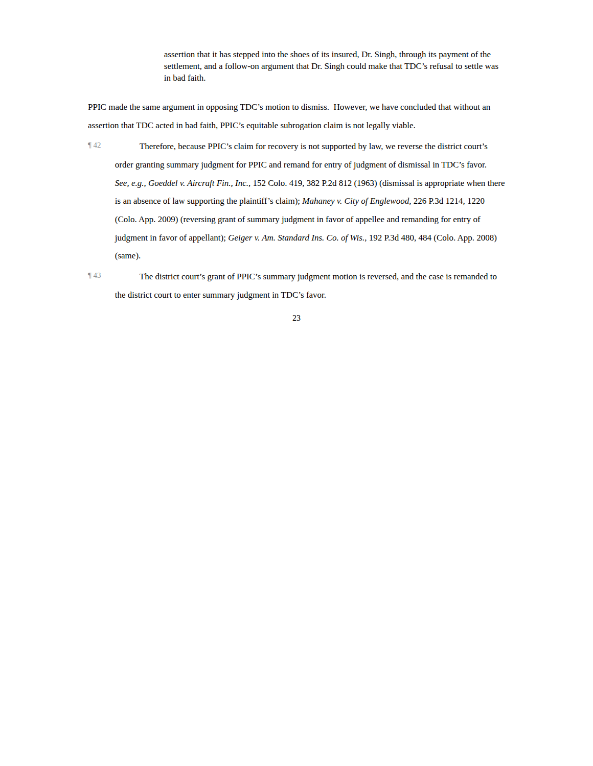assertion that it has stepped into the shoes of its insured, Dr. Singh, through its payment of the settlement, and a follow-on argument that Dr. Singh could make that TDC’s refusal to settle was in bad faith.
PPIC made the same argument in opposing TDC’s motion to dismiss. However, we have concluded that without an assertion that TDC acted in bad faith, PPIC’s equitable subrogation claim is not legally viable.
¶ 42
Therefore, because PPIC’s claim for recovery is not supported by law, we reverse the district court’s order granting summary judgment for PPIC and remand for entry of judgment of dismissal in TDC’s favor. See, e.g., Goeddel v. Aircraft Fin., Inc., 152 Colo. 419, 382 P.2d 812 (1963) (dismissal is appropriate when there is an absence of law supporting the plaintiff’s claim); Mahaney v. City of Englewood, 226 P.3d 1214, 1220 (Colo. App. 2009) (reversing grant of summary judgment in favor of appellee and remanding for entry of judgment in favor of appellant); Geiger v. Am. Standard Ins. Co. of Wis., 192 P.3d 480, 484 (Colo. App. 2008) (same).
¶ 43
The district court’s grant of PPIC’s summary judgment motion is reversed, and the case is remanded to the district court to enter summary judgment in TDC’s favor.
23